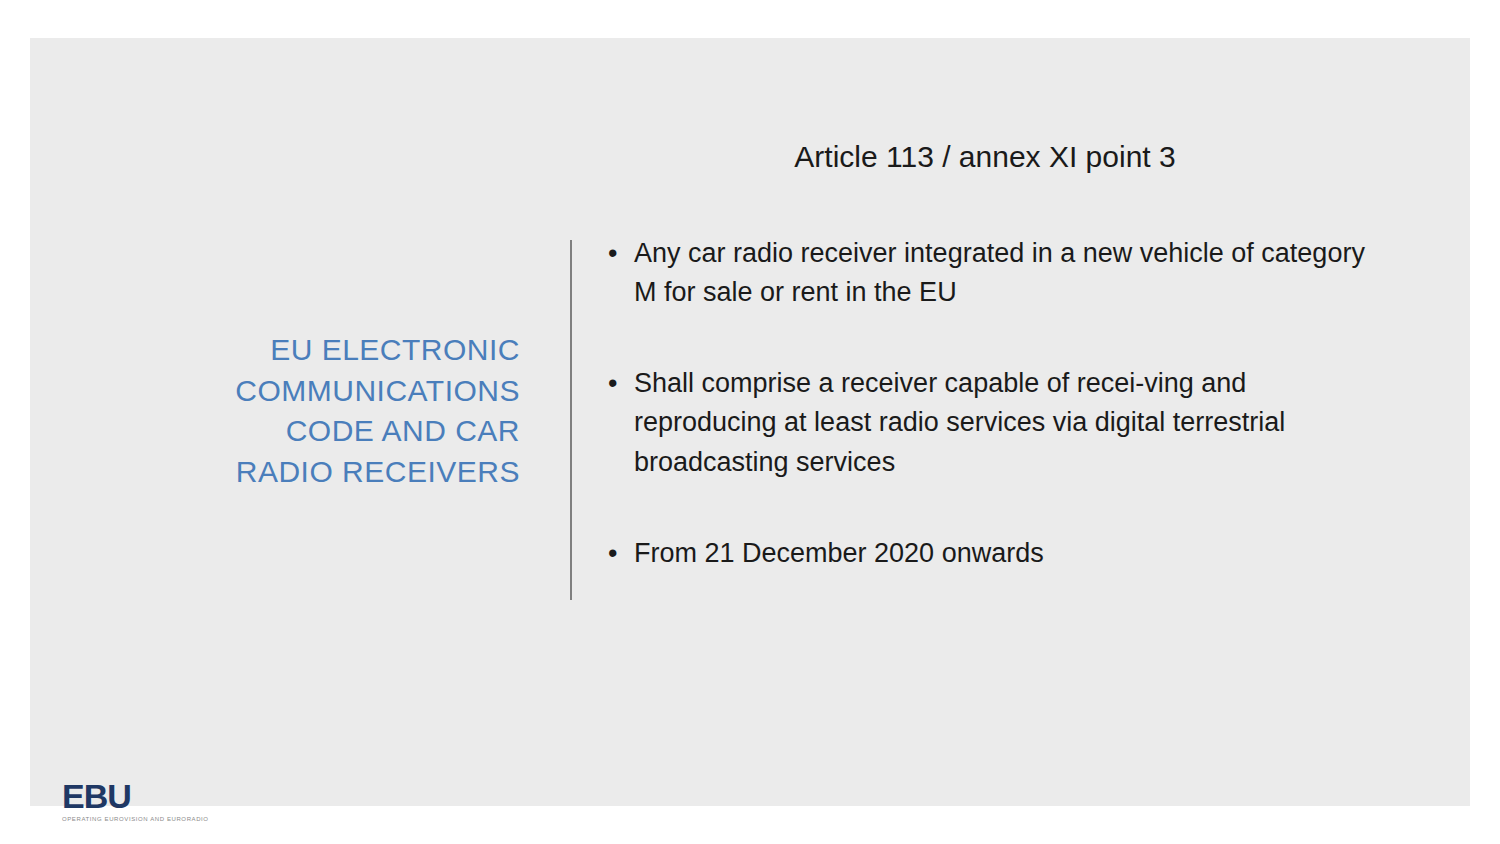EU ELECTRONIC
COMMUNICATIONS
CODE AND CAR
RADIO RECEIVERS
Article 113 / annex XI point 3
Any car radio receiver integrated in a new vehicle of category M for sale or rent in the EU
Shall comprise a receiver capable of recei‑ving and reproducing at least radio services via digital terrestrial broadcasting services
From 21 December 2020 onwards
EBU
OPERATING EUROVISION AND EURORADIO